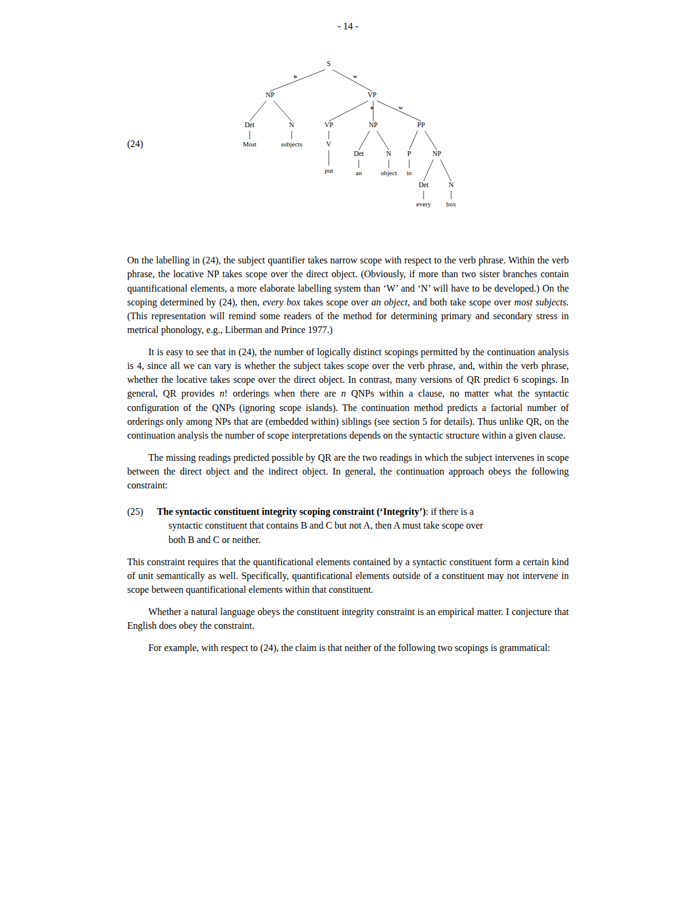- 14 -
(24)
S n w NP VP n w Det N Most subjects VP V put NP Det N an object PP P NP in Det N every box
On the labelling in (24), the subject quantifier takes narrow scope with respect to the verb phrase. Within the verb phrase, the locative NP takes scope over the direct object. (Obviously, if more than two sister branches contain quantificational elements, a more elaborate labelling system than ‘W’ and ‘N’ will have to be developed.) On the scoping determined by (24), then, every box takes scope over an object, and both take scope over most subjects. (This representation will remind some readers of the method for determining primary and secondary stress in metrical phonology, e.g., Liberman and Prince 1977.)
It is easy to see that in (24), the number of logically distinct scopings permitted by the continuation analysis is 4, since all we can vary is whether the subject takes scope over the verb phrase, and, within the verb phrase, whether the locative takes scope over the direct object. In contrast, many versions of QR predict 6 scopings. In general, QR provides n! orderings when there are n QNPs within a clause, no matter what the syntactic configuration of the QNPs (ignoring scope islands). The continuation method predicts a factorial number of orderings only among NPs that are (embedded within) siblings (see section 5 for details). Thus unlike QR, on the continuation analysis the number of scope interpretations depends on the syntactic structure within a given clause.
The missing readings predicted possible by QR are the two readings in which the subject intervenes in scope between the direct object and the indirect object. In general, the continuation approach obeys the following constraint:
(25) The syntactic constituent integrity scoping constraint (‘Integrity’): if there is a syntactic constituent that contains B and C but not A, then A must take scope over both B and C or neither.
This constraint requires that the quantificational elements contained by a syntactic constituent form a certain kind of unit semantically as well. Specifically, quantificational elements outside of a constituent may not intervene in scope between quantificational elements within that constituent.
Whether a natural language obeys the constituent integrity constraint is an empirical matter. I conjecture that English does obey the constraint.
For example, with respect to (24), the claim is that neither of the following two scopings is grammatical: